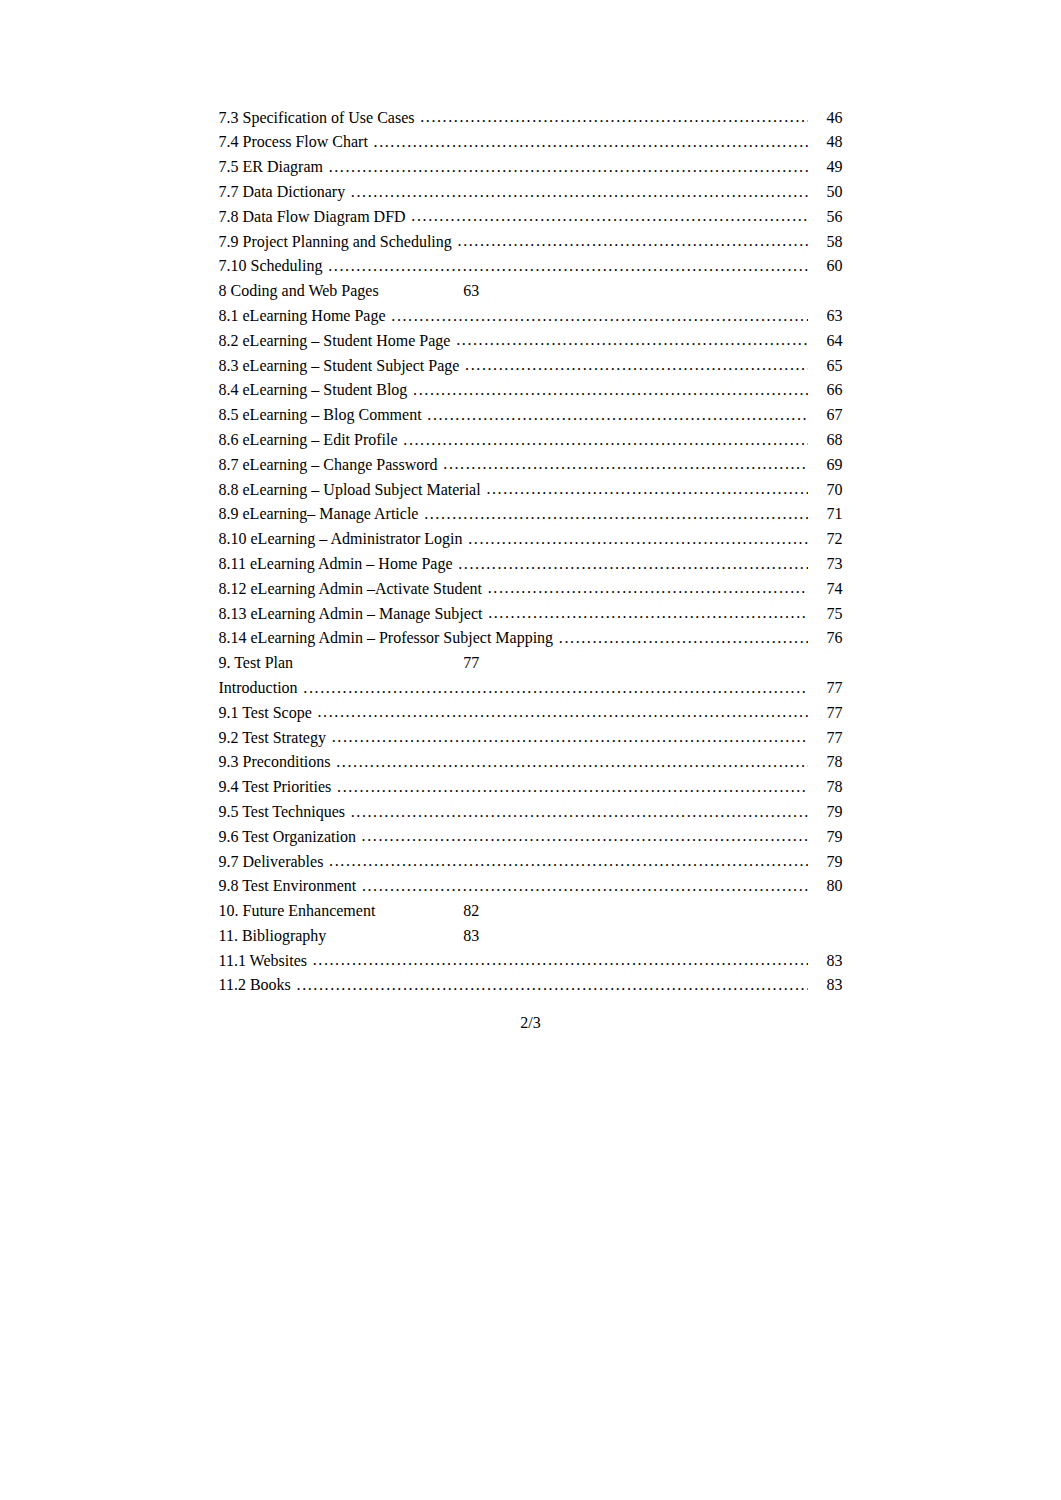7.3 Specification of Use Cases .................................................................................................. 46
7.4 Process Flow Chart ..................................................................................................... 48
7.5 ER Diagram .............................................................................................................. 49
7.7 Data Dictionary ....................................................................................................... 50
7.8 Data Flow Diagram DFD ......................................................................................... 56
7.9 Project Planning and Scheduling ............................................................................. 58
7.10 Scheduling ............................................................................................................. 60
8 Coding and Web Pages63
8.1 eLearning Home Page ............................................................................................... 63
8.2 eLearning – Student Home Page .............................................................................. 64
8.3 eLearning – Student Subject Page ........................................................................... 65
8.4 eLearning – Student Blog ......................................................................................... 66
8.5 eLearning – Blog Comment ..................................................................................... 67
8.6 eLearning – Edit Profile ........................................................................................... 68
8.7 eLearning – Change Password ................................................................................. 69
8.8 eLearning – Upload Subject Material ..................................................................... 70
8.9 eLearning– Manage Article ..................................................................................... 71
8.10 eLearning – Administrator Login .......................................................................... 72
8.11 eLearning Admin – Home Page ............................................................................ 73
8.12 eLearning Admin –Activate Student .................................................................... 74
8.13 eLearning Admin – Manage Subject .................................................................... 75
8.14 eLearning Admin – Professor Subject Mapping ............................................. 76
9. Test Plan77
Introduction ................................................................................................................. 77
9.1 Test Scope .............................................................................................................. 77
9.2 Test Strategy .......................................................................................................... 77
9.3 Preconditions ......................................................................................................... 78
9.4 Test Priorities ......................................................................................................... 78
9.5 Test Techniques ..................................................................................................... 79
9.6 Test Organization ................................................................................................. 79
9.7 Deliverables ........................................................................................................... 79
9.8 Test Environment ................................................................................................. 80
10. Future Enhancement82
11. Bibliography83
11.1 Websites .............................................................................................................. 83
11.2 Books ................................................................................................................... 83
2/3